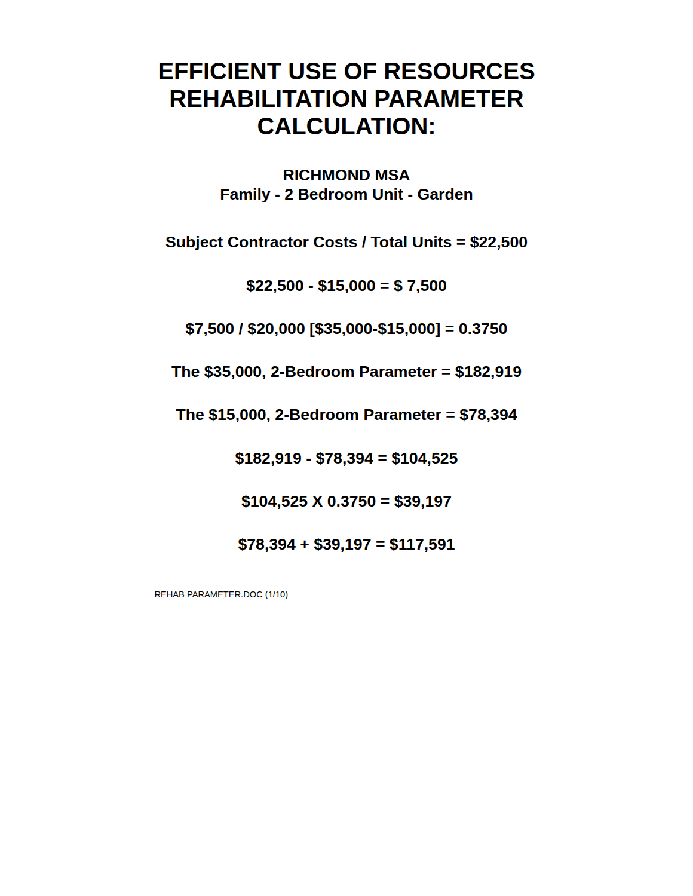EFFICIENT USE OF RESOURCES REHABILITATION PARAMETER CALCULATION:
RICHMOND MSA
Family - 2 Bedroom Unit - Garden
Subject Contractor Costs / Total Units = $22,500
$22,500 - $15,000 = $ 7,500
$7,500 / $20,000 [$35,000-$15,000] = 0.3750
The $35,000, 2-Bedroom Parameter = $182,919
The $15,000, 2-Bedroom Parameter = $78,394
$182,919 - $78,394 = $104,525
$104,525 X 0.3750 = $39,197
$78,394 + $39,197 = $117,591
REHAB PARAMETER.DOC (1/10)